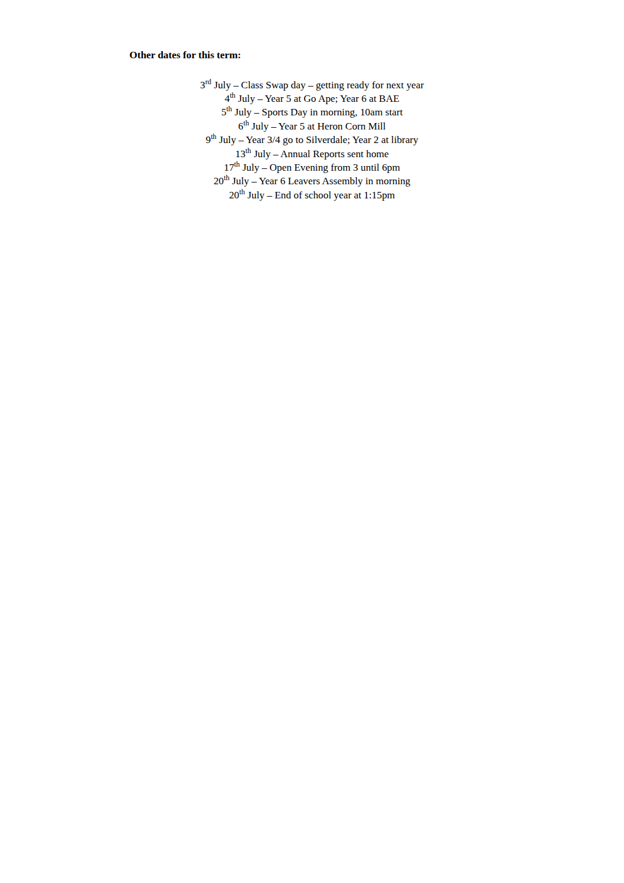Other dates for this term:
3rd July – Class Swap day – getting ready for next year
4th July – Year 5 at Go Ape; Year 6 at BAE
5th July – Sports Day in morning, 10am start
6th July – Year 5 at Heron Corn Mill
9th July – Year 3/4 go to Silverdale; Year 2 at library
13th July – Annual Reports sent home
17th July – Open Evening from 3 until 6pm
20th July – Year 6 Leavers Assembly in morning
20th July – End of school year at 1:15pm